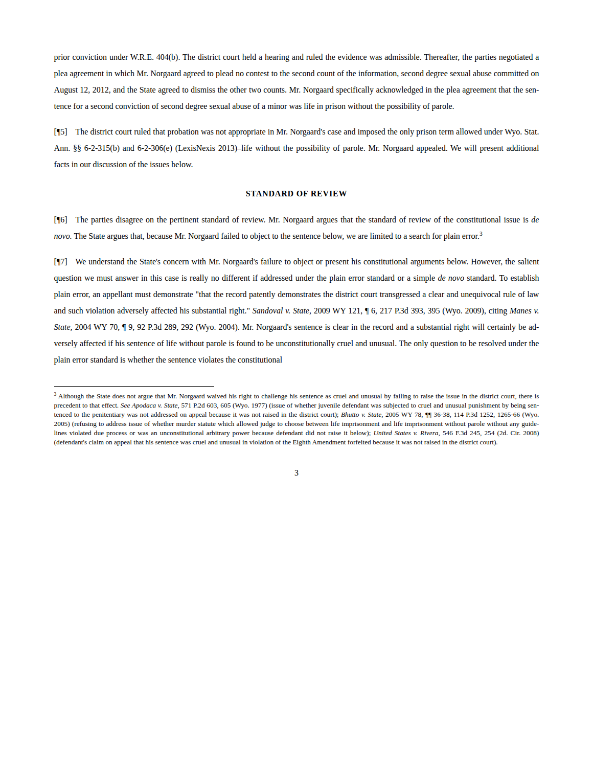prior conviction under W.R.E. 404(b). The district court held a hearing and ruled the evidence was admissible. Thereafter, the parties negotiated a plea agreement in which Mr. Norgaard agreed to plead no contest to the second count of the information, second degree sexual abuse committed on August 12, 2012, and the State agreed to dismiss the other two counts. Mr. Norgaard specifically acknowledged in the plea agreement that the sentence for a second conviction of second degree sexual abuse of a minor was life in prison without the possibility of parole.
[¶5] The district court ruled that probation was not appropriate in Mr. Norgaard's case and imposed the only prison term allowed under Wyo. Stat. Ann. §§ 6-2-315(b) and 6-2-306(e) (LexisNexis 2013)–life without the possibility of parole. Mr. Norgaard appealed. We will present additional facts in our discussion of the issues below.
STANDARD OF REVIEW
[¶6] The parties disagree on the pertinent standard of review. Mr. Norgaard argues that the standard of review of the constitutional issue is de novo. The State argues that, because Mr. Norgaard failed to object to the sentence below, we are limited to a search for plain error.3
[¶7] We understand the State's concern with Mr. Norgaard's failure to object or present his constitutional arguments below. However, the salient question we must answer in this case is really no different if addressed under the plain error standard or a simple de novo standard. To establish plain error, an appellant must demonstrate "that the record patently demonstrates the district court transgressed a clear and unequivocal rule of law and such violation adversely affected his substantial right." Sandoval v. State, 2009 WY 121, ¶ 6, 217 P.3d 393, 395 (Wyo. 2009), citing Manes v. State, 2004 WY 70, ¶ 9, 92 P.3d 289, 292 (Wyo. 2004). Mr. Norgaard's sentence is clear in the record and a substantial right will certainly be adversely affected if his sentence of life without parole is found to be unconstitutionally cruel and unusual. The only question to be resolved under the plain error standard is whether the sentence violates the constitutional
3 Although the State does not argue that Mr. Norgaard waived his right to challenge his sentence as cruel and unusual by failing to raise the issue in the district court, there is precedent to that effect. See Apodaca v. State, 571 P.2d 603, 605 (Wyo. 1977) (issue of whether juvenile defendant was subjected to cruel and unusual punishment by being sentenced to the penitentiary was not addressed on appeal because it was not raised in the district court); Bhutto v. State, 2005 WY 78, ¶¶ 36-38, 114 P.3d 1252, 1265-66 (Wyo. 2005) (refusing to address issue of whether murder statute which allowed judge to choose between life imprisonment and life imprisonment without parole without any guidelines violated due process or was an unconstitutional arbitrary power because defendant did not raise it below); United States v. Rivera, 546 F.3d 245, 254 (2d. Cir. 2008) (defendant's claim on appeal that his sentence was cruel and unusual in violation of the Eighth Amendment forfeited because it was not raised in the district court).
3